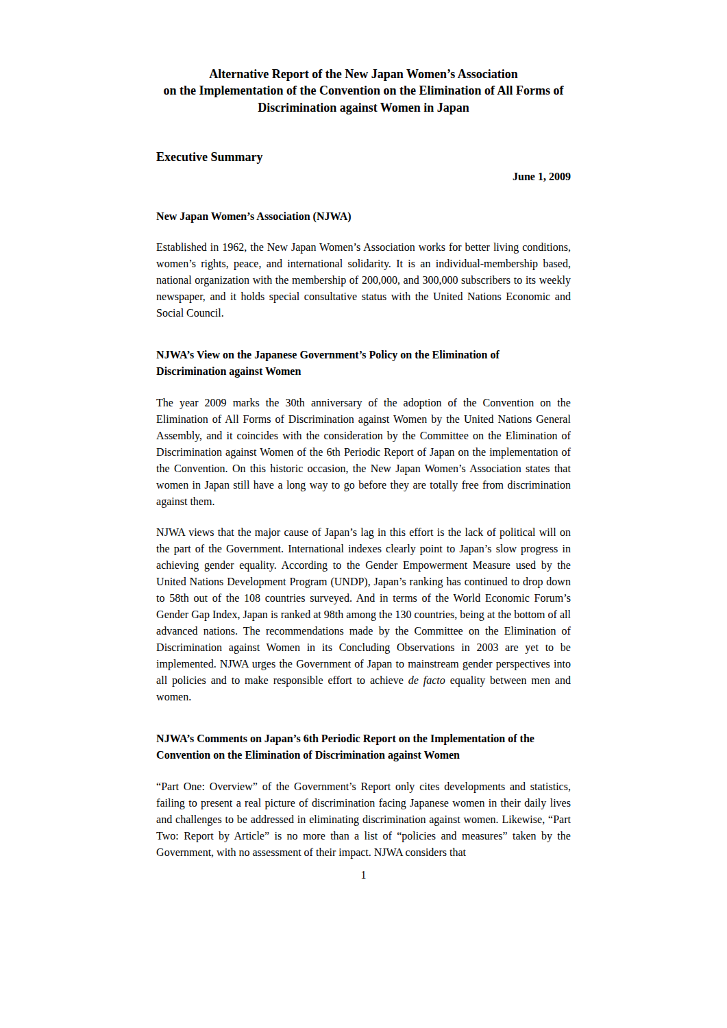Alternative Report of the New Japan Women’s Association
on the Implementation of the Convention on the Elimination of All Forms of
Discrimination against Women in Japan
Executive Summary
June 1, 2009
New Japan Women’s Association (NJWA)
Established in 1962, the New Japan Women’s Association works for better living conditions, women’s rights, peace, and international solidarity. It is an individual-membership based, national organization with the membership of 200,000, and 300,000 subscribers to its weekly newspaper, and it holds special consultative status with the United Nations Economic and Social Council.
NJWA’s View on the Japanese Government’s Policy on the Elimination of Discrimination against Women
The year 2009 marks the 30th anniversary of the adoption of the Convention on the Elimination of All Forms of Discrimination against Women by the United Nations General Assembly, and it coincides with the consideration by the Committee on the Elimination of Discrimination against Women of the 6th Periodic Report of Japan on the implementation of the Convention. On this historic occasion, the New Japan Women’s Association states that women in Japan still have a long way to go before they are totally free from discrimination against them.
NJWA views that the major cause of Japan’s lag in this effort is the lack of political will on the part of the Government. International indexes clearly point to Japan’s slow progress in achieving gender equality. According to the Gender Empowerment Measure used by the United Nations Development Program (UNDP), Japan’s ranking has continued to drop down to 58th out of the 108 countries surveyed. And in terms of the World Economic Forum’s Gender Gap Index, Japan is ranked at 98th among the 130 countries, being at the bottom of all advanced nations. The recommendations made by the Committee on the Elimination of Discrimination against Women in its Concluding Observations in 2003 are yet to be implemented. NJWA urges the Government of Japan to mainstream gender perspectives into all policies and to make responsible effort to achieve de facto equality between men and women.
NJWA’s Comments on Japan’s 6th Periodic Report on the Implementation of the Convention on the Elimination of Discrimination against Women
“Part One: Overview” of the Government’s Report only cites developments and statistics, failing to present a real picture of discrimination facing Japanese women in their daily lives and challenges to be addressed in eliminating discrimination against women. Likewise, “Part Two: Report by Article” is no more than a list of “policies and measures” taken by the Government, with no assessment of their impact. NJWA considers that
1